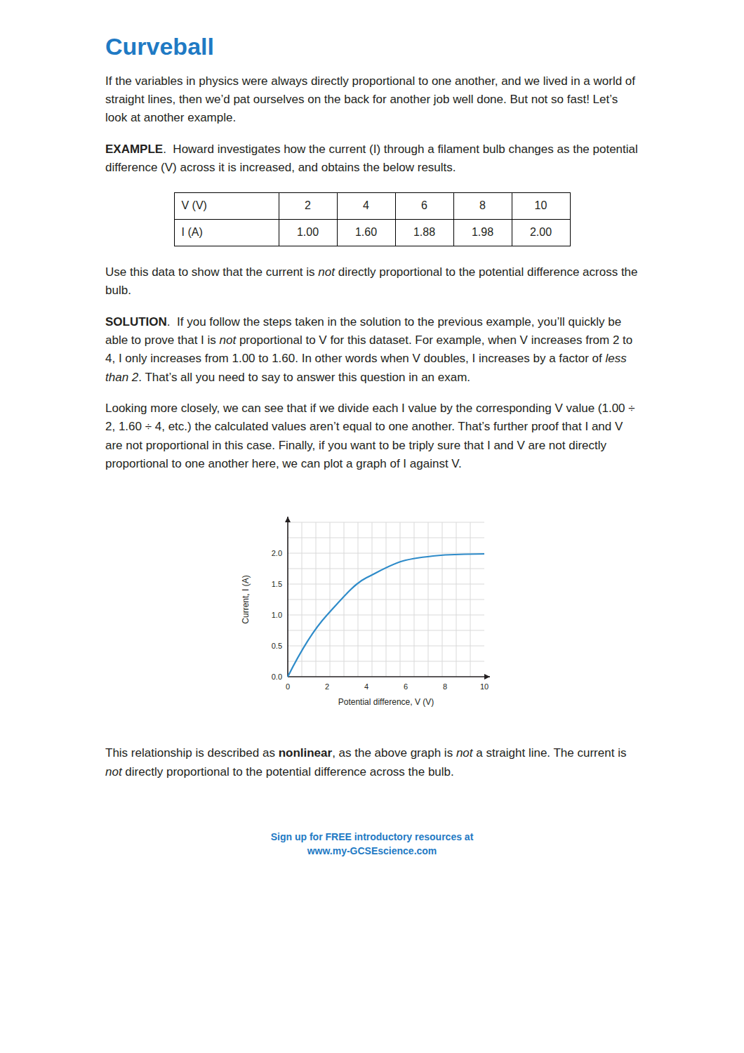Curveball
If the variables in physics were always directly proportional to one another, and we lived in a world of straight lines, then we’d pat ourselves on the back for another job well done. But not so fast! Let’s look at another example.
EXAMPLE. Howard investigates how the current (I) through a filament bulb changes as the potential difference (V) across it is increased, and obtains the below results.
| V (V) | 2 | 4 | 6 | 8 | 10 |
| I (A) | 1.00 | 1.60 | 1.88 | 1.98 | 2.00 |
Use this data to show that the current is not directly proportional to the potential difference across the bulb.
SOLUTION. If you follow the steps taken in the solution to the previous example, you’ll quickly be able to prove that I is not proportional to V for this dataset. For example, when V increases from 2 to 4, I only increases from 1.00 to 1.60. In other words when V doubles, I increases by a factor of less than 2. That’s all you need to say to answer this question in an exam.
Looking more closely, we can see that if we divide each I value by the corresponding V value (1.00 ÷ 2, 1.60 ÷ 4, etc.) the calculated values aren’t equal to one another. That’s further proof that I and V are not proportional in this case. Finally, if you want to be triply sure that I and V are not directly proportional to one another here, we can plot a graph of I against V.
0.0 0.5 1.0 1.5 2.0 0 2 4 6 8 10 Potential difference, V (V) Current, I (A)
This relationship is described as nonlinear, as the above graph is not a straight line. The current is not directly proportional to the potential difference across the bulb.
Sign up for FREE introductory resources at
www.my-GCSEscience.com